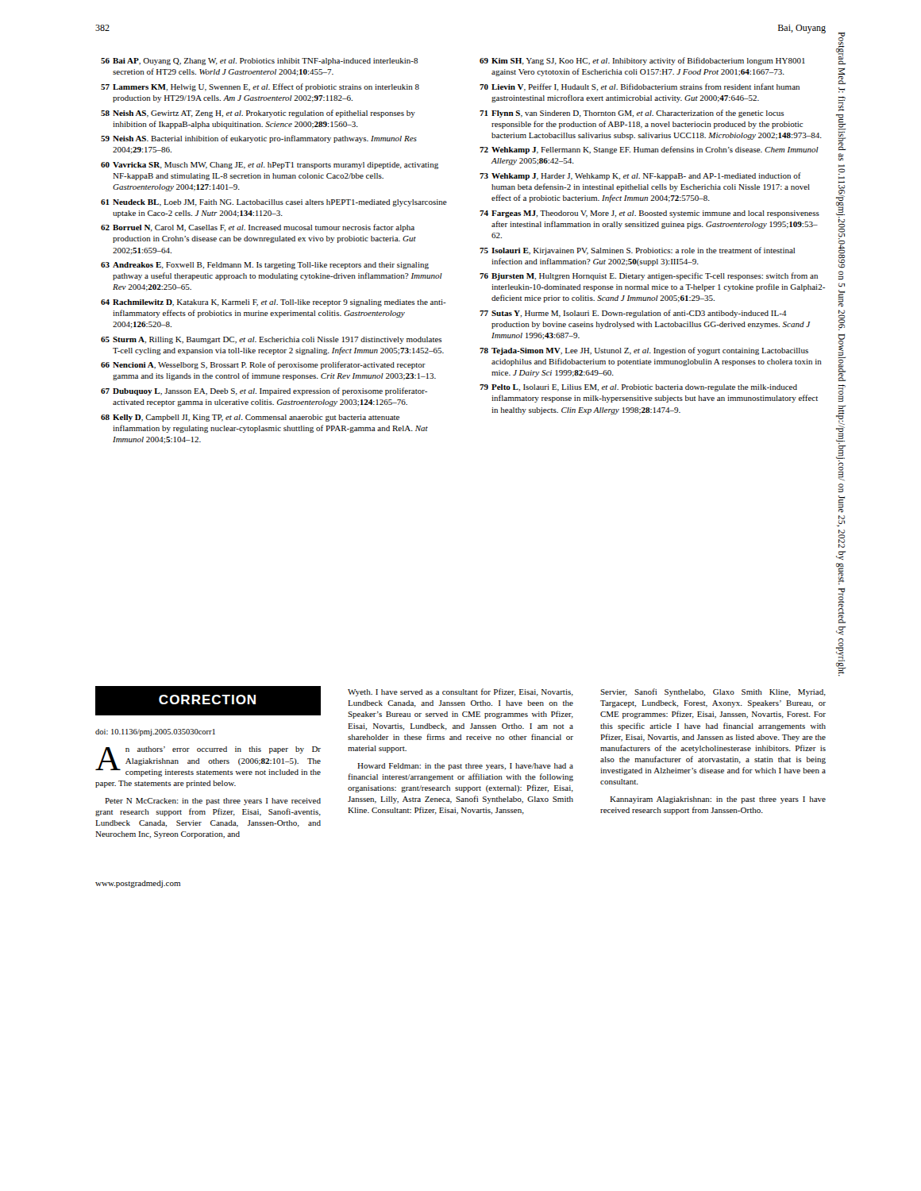382
Bai, Ouyang
56 Bai AP, Ouyang Q, Zhang W, et al. Probiotics inhibit TNF-alpha-induced interleukin-8 secretion of HT29 cells. World J Gastroenterol 2004;10:455–7.
57 Lammers KM, Helwig U, Swennen E, et al. Effect of probiotic strains on interleukin 8 production by HT29/19A cells. Am J Gastroenterol 2002;97:1182–6.
58 Neish AS, Gewirtz AT, Zeng H, et al. Prokaryotic regulation of epithelial responses by inhibition of IkappaB-alpha ubiquitination. Science 2000;289:1560–3.
59 Neish AS. Bacterial inhibition of eukaryotic pro-inflammatory pathways. Immunol Res 2004;29:175–86.
60 Vavricka SR, Musch MW, Chang JE, et al. hPepT1 transports muramyl dipeptide, activating NF-kappaB and stimulating IL-8 secretion in human colonic Caco2/bbe cells. Gastroenterology 2004;127:1401–9.
61 Neudeck BL, Loeb JM, Faith NG. Lactobacillus casei alters hPEPT1-mediated glycylsarcosine uptake in Caco-2 cells. J Nutr 2004;134:1120–3.
62 Borruel N, Carol M, Casellas F, et al. Increased mucosal tumour necrosis factor alpha production in Crohn’s disease can be downregulated ex vivo by probiotic bacteria. Gut 2002;51:659–64.
63 Andreakos E, Foxwell B, Feldmann M. Is targeting Toll-like receptors and their signaling pathway a useful therapeutic approach to modulating cytokine-driven inflammation? Immunol Rev 2004;202:250–65.
64 Rachmilewitz D, Katakura K, Karmeli F, et al. Toll-like receptor 9 signaling mediates the anti-inflammatory effects of probiotics in murine experimental colitis. Gastroenterology 2004;126:520–8.
65 Sturm A, Rilling K, Baumgart DC, et al. Escherichia coli Nissle 1917 distinctively modulates T-cell cycling and expansion via toll-like receptor 2 signaling. Infect Immun 2005;73:1452–65.
66 Nencioni A, Wesselborg S, Brossart P. Role of peroxisome proliferator-activated receptor gamma and its ligands in the control of immune responses. Crit Rev Immunol 2003;23:1–13.
67 Dubuquoy L, Jansson EA, Deeb S, et al. Impaired expression of peroxisome proliferator-activated receptor gamma in ulcerative colitis. Gastroenterology 2003;124:1265–76.
68 Kelly D, Campbell JI, King TP, et al. Commensal anaerobic gut bacteria attenuate inflammation by regulating nuclear-cytoplasmic shuttling of PPAR-gamma and RelA. Nat Immunol 2004;5:104–12.
69 Kim SH, Yang SJ, Koo HC, et al. Inhibitory activity of Bifidobacterium longum HY8001 against Vero cytotoxin of Escherichia coli O157:H7. J Food Prot 2001;64:1667–73.
70 Lievin V, Peiffer I, Hudault S, et al. Bifidobacterium strains from resident infant human gastrointestinal microflora exert antimicrobial activity. Gut 2000;47:646–52.
71 Flynn S, van Sinderen D, Thornton GM, et al. Characterization of the genetic locus responsible for the production of ABP-118, a novel bacteriocin produced by the probiotic bacterium Lactobacillus salivarius subsp. salivarius UCC118. Microbiology 2002;148:973–84.
72 Wehkamp J, Fellermann K, Stange EF. Human defensins in Crohn’s disease. Chem Immunol Allergy 2005;86:42–54.
73 Wehkamp J, Harder J, Wehkamp K, et al. NF-kappaB- and AP-1-mediated induction of human beta defensin-2 in intestinal epithelial cells by Escherichia coli Nissle 1917: a novel effect of a probiotic bacterium. Infect Immun 2004;72:5750–8.
74 Fargeas MJ, Theodorou V, More J, et al. Boosted systemic immune and local responsiveness after intestinal inflammation in orally sensitized guinea pigs. Gastroenterology 1995;109:53–62.
75 Isolauri E, Kirjavainen PV, Salminen S. Probiotics: a role in the treatment of intestinal infection and inflammation? Gut 2002;50(suppl 3):III54–9.
76 Bjursten M, Hultgren Hornquist E. Dietary antigen-specific T-cell responses: switch from an interleukin-10-dominated response in normal mice to a T-helper 1 cytokine profile in Galphai2-deficient mice prior to colitis. Scand J Immunol 2005;61:29–35.
77 Sutas Y, Hurme M, Isolauri E. Down-regulation of anti-CD3 antibody-induced IL-4 production by bovine caseins hydrolysed with Lactobacillus GG-derived enzymes. Scand J Immunol 1996;43:687–9.
78 Tejada-Simon MV, Lee JH, Ustunol Z, et al. Ingestion of yogurt containing Lactobacillus acidophilus and Bifidobacterium to potentiate immunoglobulin A responses to cholera toxin in mice. J Dairy Sci 1999;82:649–60.
79 Pelto L, Isolauri E, Lilius EM, et al. Probiotic bacteria down-regulate the milk-induced inflammatory response in milk-hypersensitive subjects but have an immunostimulatory effect in healthy subjects. Clin Exp Allergy 1998;28:1474–9.
CORRECTION
doi: 10.1136/pmj.2005.035030corr1
An authors’ error occurred in this paper by Dr Alagiakrishnan and others (2006;82:101–5). The competing interests statements were not included in the paper. The statements are printed below.
Peter N McCracken: in the past three years I have received grant research support from Pfizer, Eisai, Sanofi-aventis, Lundbeck Canada, Servier Canada, Janssen-Ortho, and Neurochem Inc, Syreon Corporation, and
Wyeth. I have served as a consultant for Pfizer, Eisai, Novartis, Lundbeck Canada, and Janssen Ortho. I have been on the Speaker’s Bureau or served in CME programmes with Pfizer, Eisai, Novartis, Lundbeck, and Janssen Ortho. I am not a shareholder in these firms and receive no other financial or material support.
Howard Feldman: in the past three years, I have/have had a financial interest/arrangement or affiliation with the following organisations: grant/research support (external): Pfizer, Eisai, Janssen, Lilly, Astra Zeneca, Sanofi Synthelabo, Glaxo Smith Kline. Consultant: Pfizer, Eisai, Novartis, Janssen,
Servier, Sanofi Synthelabo, Glaxo Smith Kline, Myriad, Targacept, Lundbeck, Forest, Axonyx. Speakers’ Bureau, or CME programmes: Pfizer, Eisai, Janssen, Novartis, Forest. For this specific article I have had financial arrangements with Pfizer, Eisai, Novartis, and Janssen as listed above. They are the manufacturers of the acetylcholinesterase inhibitors. Pfizer is also the manufacturer of atorvastatin, a statin that is being investigated in Alzheimer’s disease and for which I have been a consultant.
Kannayiram Alagiakrishnan: in the past three years I have received research support from Janssen-Ortho.
www.postgradmedj.com
Postgrad Med J: first published as 10.1136/pgmj.2005.040899 on 5 June 2006. Downloaded from http://pmj.bmj.com/ on June 25, 2022 by guest. Protected by copyright.